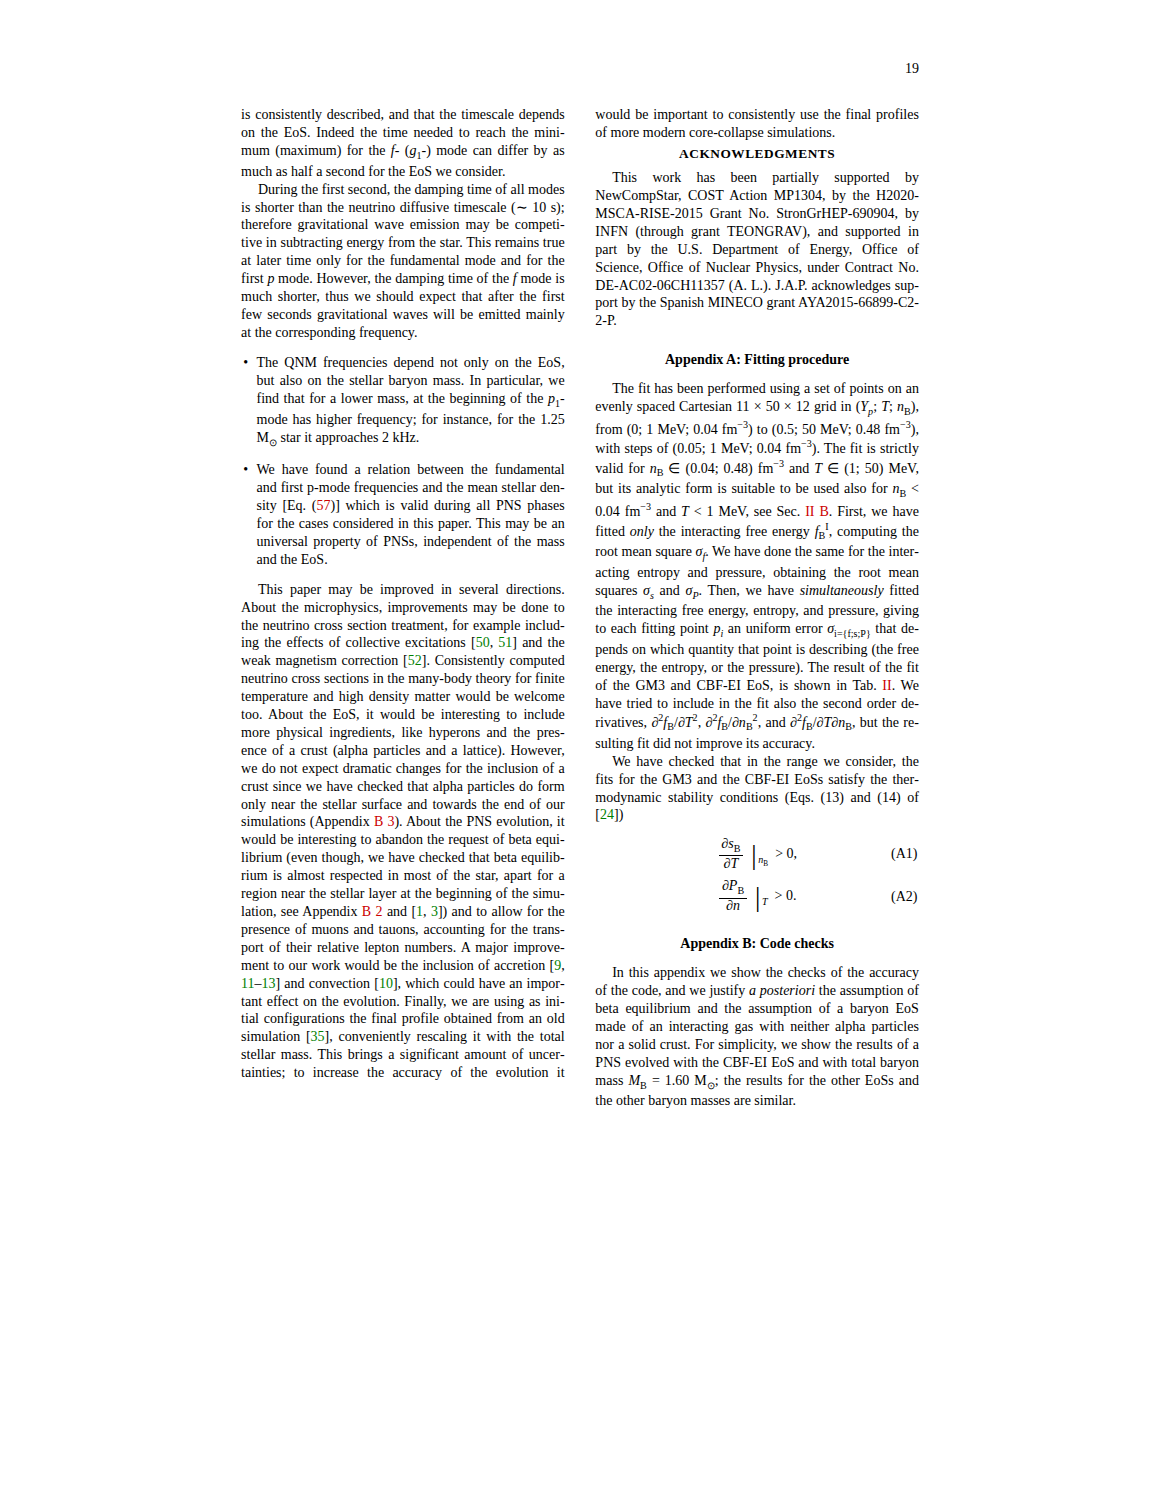19
is consistently described, and that the timescale depends on the EoS. Indeed the time needed to reach the minimum (maximum) for the f- (g 1-) mode can differ by as much as half a second for the EoS we consider.
During the first second, the damping time of all modes is shorter than the neutrino diffusive timescale (∼ 10 s); therefore gravitational wave emission may be competitive in subtracting energy from the star. This remains true at later time only for the fundamental mode and for the first p mode. However, the damping time of the f mode is much shorter, thus we should expect that after the first few seconds gravitational waves will be emitted mainly at the corresponding frequency.
The QNM frequencies depend not only on the EoS, but also on the stellar baryon mass. In particular, we find that for a lower mass, at the beginning of the p 1-mode has higher frequency; for instance, for the 1.25 M⊙ star it approaches 2 kHz.
We have found a relation between the fundamental and first p-mode frequencies and the mean stellar density [Eq. (57)] which is valid during all PNS phases for the cases considered in this paper. This may be an universal property of PNSs, independent of the mass and the EoS.
This paper may be improved in several directions. About the microphysics, improvements may be done to the neutrino cross section treatment, for example including the effects of collective excitations [50, 51] and the weak magnetism correction [52]. Consistently computed neutrino cross sections in the many-body theory for finite temperature and high density matter would be welcome too. About the EoS, it would be interesting to include more physical ingredients, like hyperons and the presence of a crust (alpha particles and a lattice). However, we do not expect dramatic changes for the inclusion of a crust since we have checked that alpha particles do form only near the stellar surface and towards the end of our simulations (Appendix B 3). About the PNS evolution, it would be interesting to abandon the request of beta equilibrium (even though, we have checked that beta equilibrium is almost respected in most of the star, apart for a region near the stellar layer at the beginning of the simulation, see Appendix B 2 and [1, 3]) and to allow for the presence of muons and tauons, accounting for the transport of their relative lepton numbers. A major improvement to our work would be the inclusion of accretion [9, 11–13] and convection [10], which could have an important effect on the evolution. Finally, we are using as initial configurations the final profile obtained from an old simulation [35], conveniently rescaling it with the total stellar mass. This brings a significant amount of uncertainties; to increase the accuracy of the evolution it would be important to consistently use the final profiles of more modern core-collapse simulations.
Acknowledgments
This work has been partially supported by NewCompStar, COST Action MP1304, by the H2020-MSCA-RISE-2015 Grant No. StronGrHEP-690904, by INFN (through grant TEONGRAV), and supported in part by the U.S. Department of Energy, Office of Science, Office of Nuclear Physics, under Contract No. DE-AC02-06CH11357 (A. L.). J.A.P. acknowledges support by the Spanish MINECO grant AYA2015-66899-C2-2-P.
Appendix A: Fitting procedure
The fit has been performed using a set of points on an evenly spaced Cartesian 11 × 50 × 12 grid in (Yp; T; nB), from (0; 1 MeV; 0.04 fm−3) to (0.5; 50 MeV; 0.48 fm−3), with steps of (0.05; 1 MeV; 0.04 fm−3). The fit is strictly valid for nB ∈ (0.04; 0.48) fm−3 and T ∈ (1; 50) MeV, but its analytic form is suitable to be used also for nB < 0.04 fm−3 and T < 1 MeV, see Sec. II B. First, we have fitted only the interacting free energy fBI, computing the root mean square σf. We have done the same for the interacting entropy and pressure, obtaining the root mean squares σs and σP. Then, we have simultaneously fitted the interacting free energy, entropy, and pressure, giving to each fitting point pi an uniform error σi={f;s;P} that depends on which quantity that point is describing (the free energy, the entropy, or the pressure). The result of the fit of the GM3 and CBF-EI EoS, is shown in Tab. II. We have tried to include in the fit also the second order derivatives, ∂2 fB/∂T 2, ∂2 fB/∂n B 2, and ∂2 fB/∂T∂n B, but the resulting fit did not improve its accuracy.
We have checked that in the range we consider, the fits for the GM3 and the CBF-EI EoSs satisfy the thermodynamic stability conditions (Eqs. (13) and (14) of [24])
∂s B∂T |nB > 0, (A1)
∂P B∂n |T > 0. (A2)
Appendix B: Code checks
In this appendix we show the checks of the accuracy of the code, and we justify a posteriori the assumption of beta equilibrium and the assumption of a baryon EoS made of an interacting gas with neither alpha particles nor a solid crust. For simplicity, we show the results of a PNS evolved with the CBF-EI EoS and with total baryon mass MB = 1.60 M⊙; the results for the other EoSs and the other baryon masses are similar.